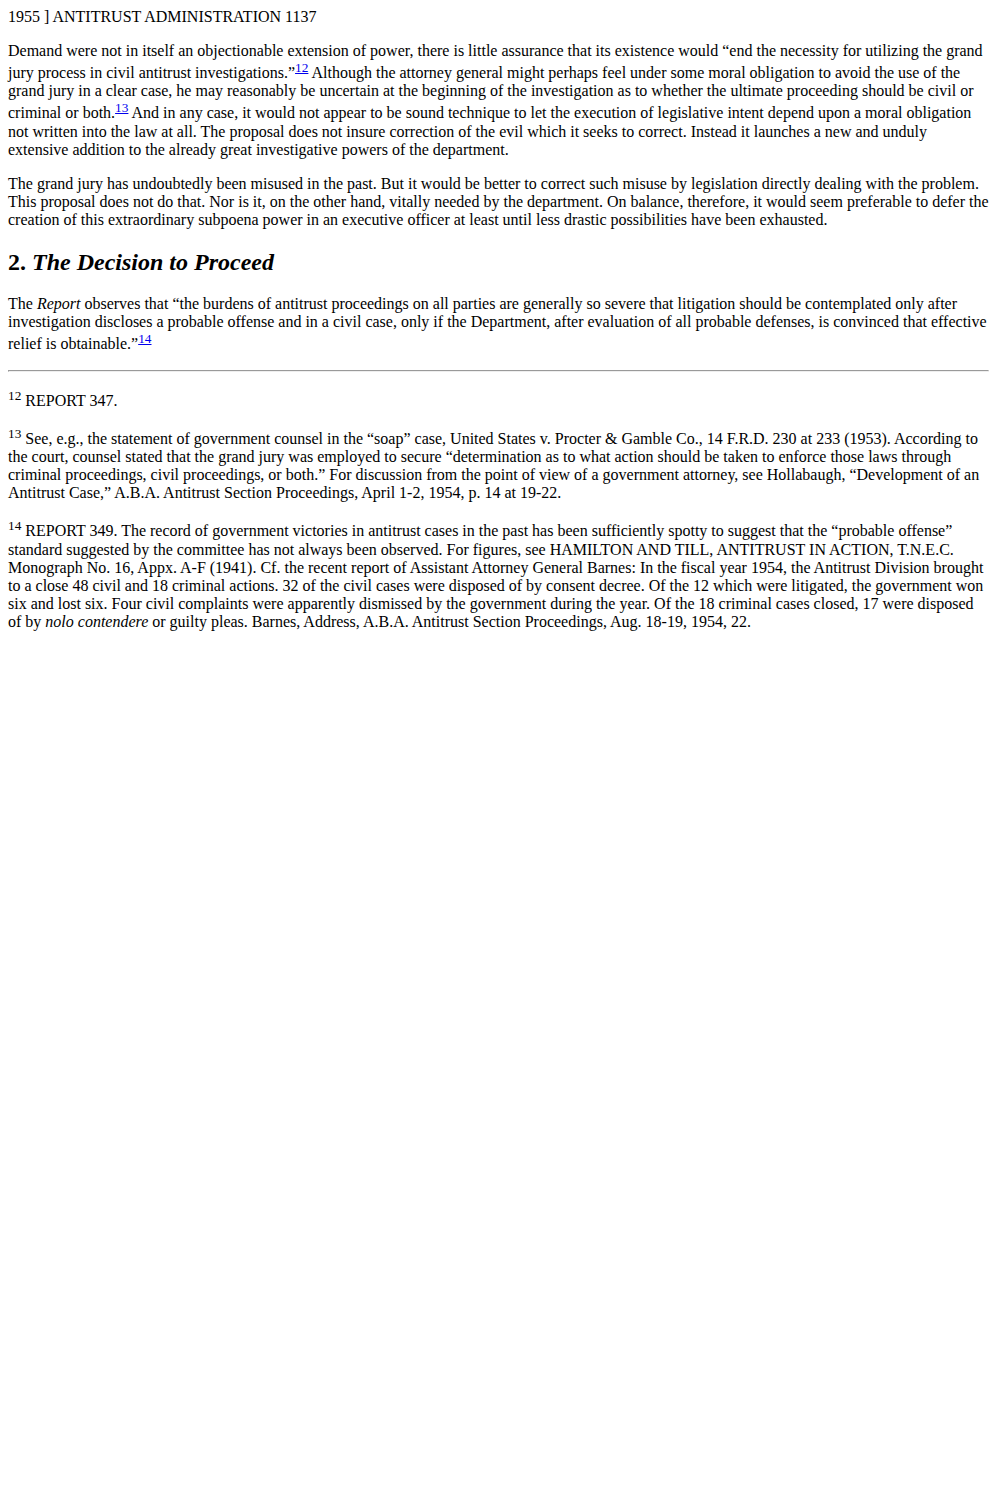1955 ] ANTITRUST ADMINISTRATION 1137
Demand were not in itself an objectionable extension of power, there is little assurance that its existence would “end the necessity for utilizing the grand jury process in civil antitrust investigations.”12 Although the attorney general might perhaps feel under some moral obligation to avoid the use of the grand jury in a clear case, he may reasonably be uncertain at the beginning of the investigation as to whether the ultimate proceeding should be civil or criminal or both.13 And in any case, it would not appear to be sound technique to let the execution of legislative intent depend upon a moral obligation not written into the law at all. The proposal does not insure correction of the evil which it seeks to correct. Instead it launches a new and unduly extensive addition to the already great investigative powers of the department.
The grand jury has undoubtedly been misused in the past. But it would be better to correct such misuse by legislation directly dealing with the problem. This proposal does not do that. Nor is it, on the other hand, vitally needed by the department. On balance, therefore, it would seem preferable to defer the creation of this extraordinary subpoena power in an executive officer at least until less drastic possibilities have been exhausted.
2. The Decision to Proceed
The Report observes that “the burdens of antitrust proceedings on all parties are generally so severe that litigation should be contemplated only after investigation discloses a probable offense and in a civil case, only if the Department, after evaluation of all probable defenses, is convinced that effective relief is obtainable.”14
12 REPORT 347.
13 See, e.g., the statement of government counsel in the “soap” case, United States v. Procter & Gamble Co., 14 F.R.D. 230 at 233 (1953). According to the court, counsel stated that the grand jury was employed to secure “determination as to what action should be taken to enforce those laws through criminal proceedings, civil proceedings, or both.” For discussion from the point of view of a government attorney, see Hollabaugh, “Development of an Antitrust Case,” A.B.A. Antitrust Section Proceedings, April 1-2, 1954, p. 14 at 19-22.
14 REPORT 349. The record of government victories in antitrust cases in the past has been sufficiently spotty to suggest that the “probable offense” standard suggested by the committee has not always been observed. For figures, see HAMILTON AND TILL, ANTITRUST IN ACTION, T.N.E.C. Monograph No. 16, Appx. A-F (1941). Cf. the recent report of Assistant Attorney General Barnes: In the fiscal year 1954, the Antitrust Division brought to a close 48 civil and 18 criminal actions. 32 of the civil cases were disposed of by consent decree. Of the 12 which were litigated, the government won six and lost six. Four civil complaints were apparently dismissed by the government during the year. Of the 18 criminal cases closed, 17 were disposed of by nolo contendere or guilty pleas. Barnes, Address, A.B.A. Antitrust Section Proceedings, Aug. 18-19, 1954, 22.